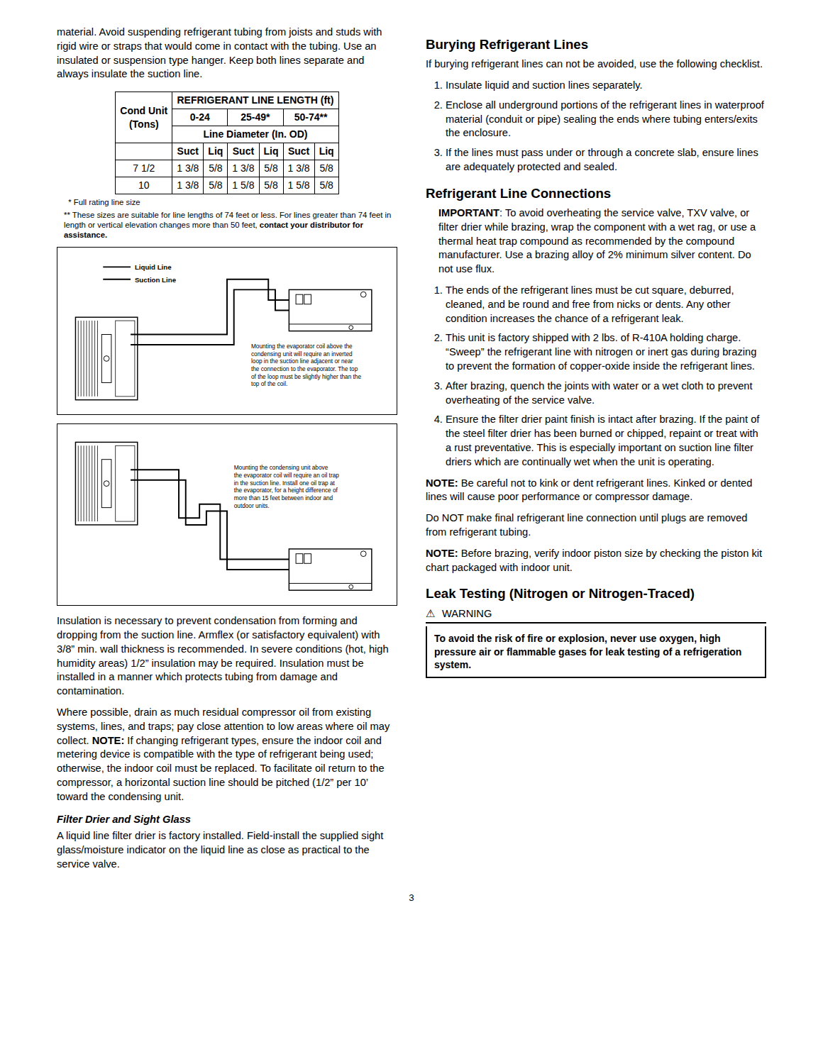material. Avoid suspending refrigerant tubing from joists and studs with rigid wire or straps that would come in contact with the tubing. Use an insulated or suspension type hanger. Keep both lines separate and always insulate the suction line.
| Cond Unit (Tons) | REFRIGERANT LINE LENGTH (ft) |
| 0-24 | 25-49* | 50-74** |
| Line Diameter (In. OD) |
| | Suct | Liq | Suct | Liq | Suct | Liq |
| 7 1/2 | 1 3/8 | 5/8 | 1 3/8 | 5/8 | 1 3/8 | 5/8 |
| 10 | 1 3/8 | 5/8 | 1 5/8 | 5/8 | 1 5/8 | 5/8 |
* Full rating line size
** These sizes are suitable for line lengths of 74 feet or less. For lines greater than 74 feet in length or vertical elevation changes more than 50 feet, contact your distributor for assistance.
Liquid Line Suction Line Mounting the evaporator coil above the condensing unit will require an inverted loop in the suction line adjacent or near the connection to the evaporator. The top of the loop must be slightly higher than the top of the coil.
Mounting the condensing unit above the evaporator coil will require an oil trap in the suction line. Install one oil trap at the evaporator, for a height difference of more than 15 feet between indoor and outdoor units.
Insulation is necessary to prevent condensation from forming and dropping from the suction line. Armflex (or satisfactory equivalent) with 3/8” min. wall thickness is recommended. In severe conditions (hot, high humidity areas) 1/2” insulation may be required. Insulation must be installed in a manner which protects tubing from damage and contamination.
Where possible, drain as much residual compressor oil from existing systems, lines, and traps; pay close attention to low areas where oil may collect. NOTE: If changing refrigerant types, ensure the indoor coil and metering device is compatible with the type of refrigerant being used; otherwise, the indoor coil must be replaced. To facilitate oil return to the compressor, a horizontal suction line should be pitched (1/2” per 10’ toward the condensing unit.
Filter Drier and Sight Glass
A liquid line filter drier is factory installed. Field-install the supplied sight glass/moisture indicator on the liquid line as close as practical to the service valve.
Burying Refrigerant Lines
If burying refrigerant lines can not be avoided, use the following checklist.
Insulate liquid and suction lines separately.
Enclose all underground portions of the refrigerant lines in waterproof material (conduit or pipe) sealing the ends where tubing enters/exits the enclosure.
If the lines must pass under or through a concrete slab, ensure lines are adequately protected and sealed.
Refrigerant Line Connections
IMPORTANT: To avoid overheating the service valve, TXV valve, or filter drier while brazing, wrap the component with a wet rag, or use a thermal heat trap compound as recommended by the compound manufacturer. Use a brazing alloy of 2% minimum silver content. Do not use flux.
The ends of the refrigerant lines must be cut square, deburred, cleaned, and be round and free from nicks or dents. Any other condition increases the chance of a refrigerant leak.
This unit is factory shipped with 2 lbs. of R-410A holding charge. “Sweep” the refrigerant line with nitrogen or inert gas during brazing to prevent the formation of copper-oxide inside the refrigerant lines.
After brazing, quench the joints with water or a wet cloth to prevent overheating of the service valve.
Ensure the filter drier paint finish is intact after brazing. If the paint of the steel filter drier has been burned or chipped, repaint or treat with a rust preventative. This is especially important on suction line filter driers which are continually wet when the unit is operating.
NOTE: Be careful not to kink or dent refrigerant lines. Kinked or dented lines will cause poor performance or compressor damage.
Do NOT make final refrigerant line connection until plugs are removed from refrigerant tubing.
NOTE: Before brazing, verify indoor piston size by checking the piston kit chart packaged with indoor unit.
Leak Testing (Nitrogen or Nitrogen-Traced)
⚠ WARNING
To avoid the risk of fire or explosion, never use oxygen, high pressure air or flammable gases for leak testing of a refrigeration system.
3